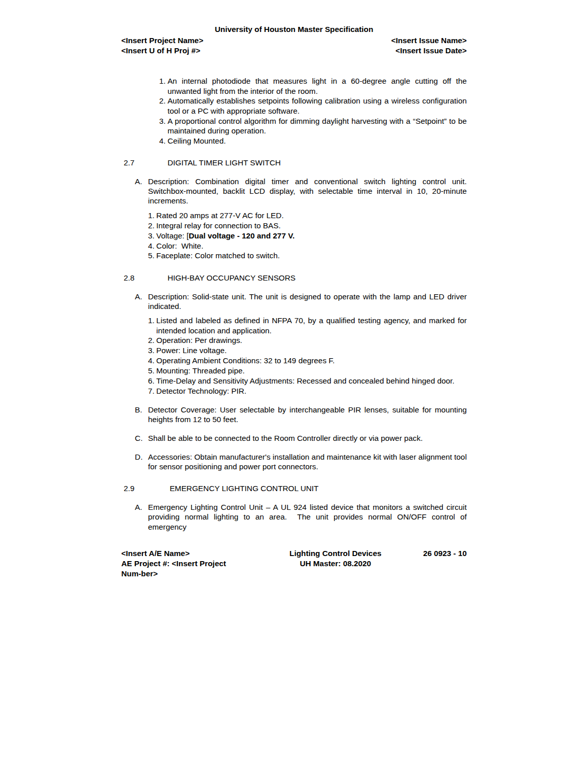University of Houston Master Specification
<Insert Project Name>
<Insert U of H Proj #>
<Insert Issue Name>
<Insert Issue Date>
1.
An internal photodiode that measures light in a 60-degree angle cutting off the unwanted light from the interior of the room.
2.
Automatically establishes setpoints following calibration using a wireless configuration tool or a PC with appropriate software.
3.
A proportional control algorithm for dimming daylight harvesting with a “Setpoint” to be maintained during operation.
4.
Ceiling Mounted.
2.7
DIGITAL TIMER LIGHT SWITCH
A.
Description: Combination digital timer and conventional switch lighting control unit. Switchbox-mounted, backlit LCD display, with selectable time interval in 10, 20-minute increments.
1.
Rated 20 amps at 277-V AC for LED.
2.
Integral relay for connection to BAS.
3.
Voltage: [Dual voltage - 120 and 277 V.
4.
Color: White.
5.
Faceplate: Color matched to switch.
2.8
HIGH-BAY OCCUPANCY SENSORS
A.
Description: Solid-state unit. The unit is designed to operate with the lamp and LED driver indicated.
1.
Listed and labeled as defined in NFPA 70, by a qualified testing agency, and marked for intended location and application.
2.
Operation: Per drawings.
3.
Power: Line voltage.
4.
Operating Ambient Conditions: 32 to 149 degrees F.
5.
Mounting: Threaded pipe.
6.
Time-Delay and Sensitivity Adjustments: Recessed and concealed behind hinged door.
7.
Detector Technology: PIR.
B.
Detector Coverage: User selectable by interchangeable PIR lenses, suitable for mounting heights from 12 to 50 feet.
C.
Shall be able to be connected to the Room Controller directly or via power pack.
D.
Accessories: Obtain manufacturer's installation and maintenance kit with laser alignment tool for sensor positioning and power port connectors.
2.9
EMERGENCY LIGHTING CONTROL UNIT
A.
Emergency Lighting Control Unit – A UL 924 listed device that monitors a switched circuit providing normal lighting to an area. The unit provides normal ON/OFF control of emergency
<Insert A/E Name>
AE Project #: <Insert Project Num-ber>
Lighting Control Devices
UH Master: 08.2020
26 0923 - 10